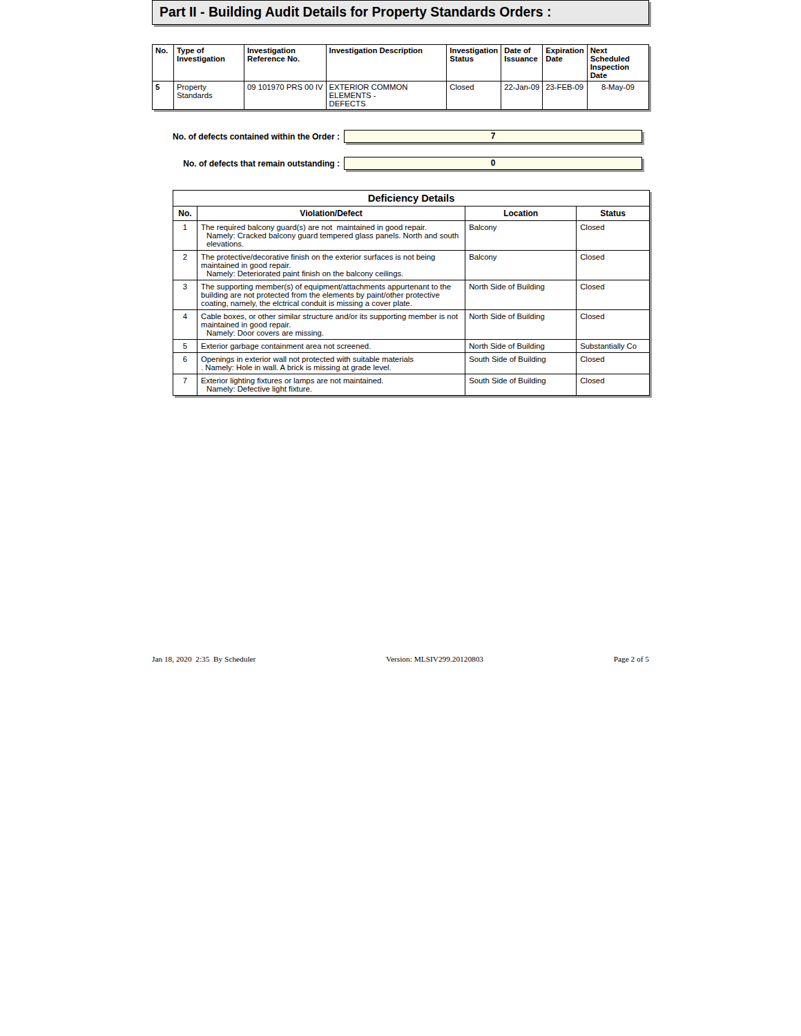Part II - Building Audit Details for Property Standards Orders :
| No. | Type of Investigation | Investigation Reference No. | Investigation Description | Investigation Status | Date of Issuance | Expiration Date | Next Scheduled Inspection Date |
| --- | --- | --- | --- | --- | --- | --- | --- |
| 5 | Property Standards | 09 101970 PRS 00 IV | EXTERIOR COMMON ELEMENTS - DEFECTS | Closed | 22-Jan-09 | 23-FEB-09 | 8-May-09 |
| No. of defects contained within the Order : | 7 |
| No. of defects that remain outstanding : | 0 |
| Deficiency Details |
| --- |
| No. | Violation/Defect | Location | Status |
| 1 | The required balcony guard(s) are not maintained in good repair. Namely: Cracked balcony guard tempered glass panels. North and south elevations. | Balcony | Closed |
| 2 | The protective/decorative finish on the exterior surfaces is not being maintained in good repair. Namely: Deteriorated paint finish on the balcony ceilings. | Balcony | Closed |
| 3 | The supporting member(s) of equipment/attachments appurtenant to the building are not protected from the elements by paint/other protective coating, namely, the elctrical conduit is missing a cover plate. | North Side of Building | Closed |
| 4 | Cable boxes, or other similar structure and/or its supporting member is not maintained in good repair. Namely: Door covers are missing. | North Side of Building | Closed |
| 5 | Exterior garbage containment area not screened. | North Side of Building | Substantially Co |
| 6 | Openings in exterior wall not protected with suitable materials . Namely: Hole in wall. A brick is missing at grade level. | South Side of Building | Closed |
| 7 | Exterior lighting fixtures or lamps are not maintained. Namely: Defective light fixture. | South Side of Building | Closed |
Jan 18, 2020 2:35 By Scheduler
Page 2 of 5
Version: MLSIV299.20120803